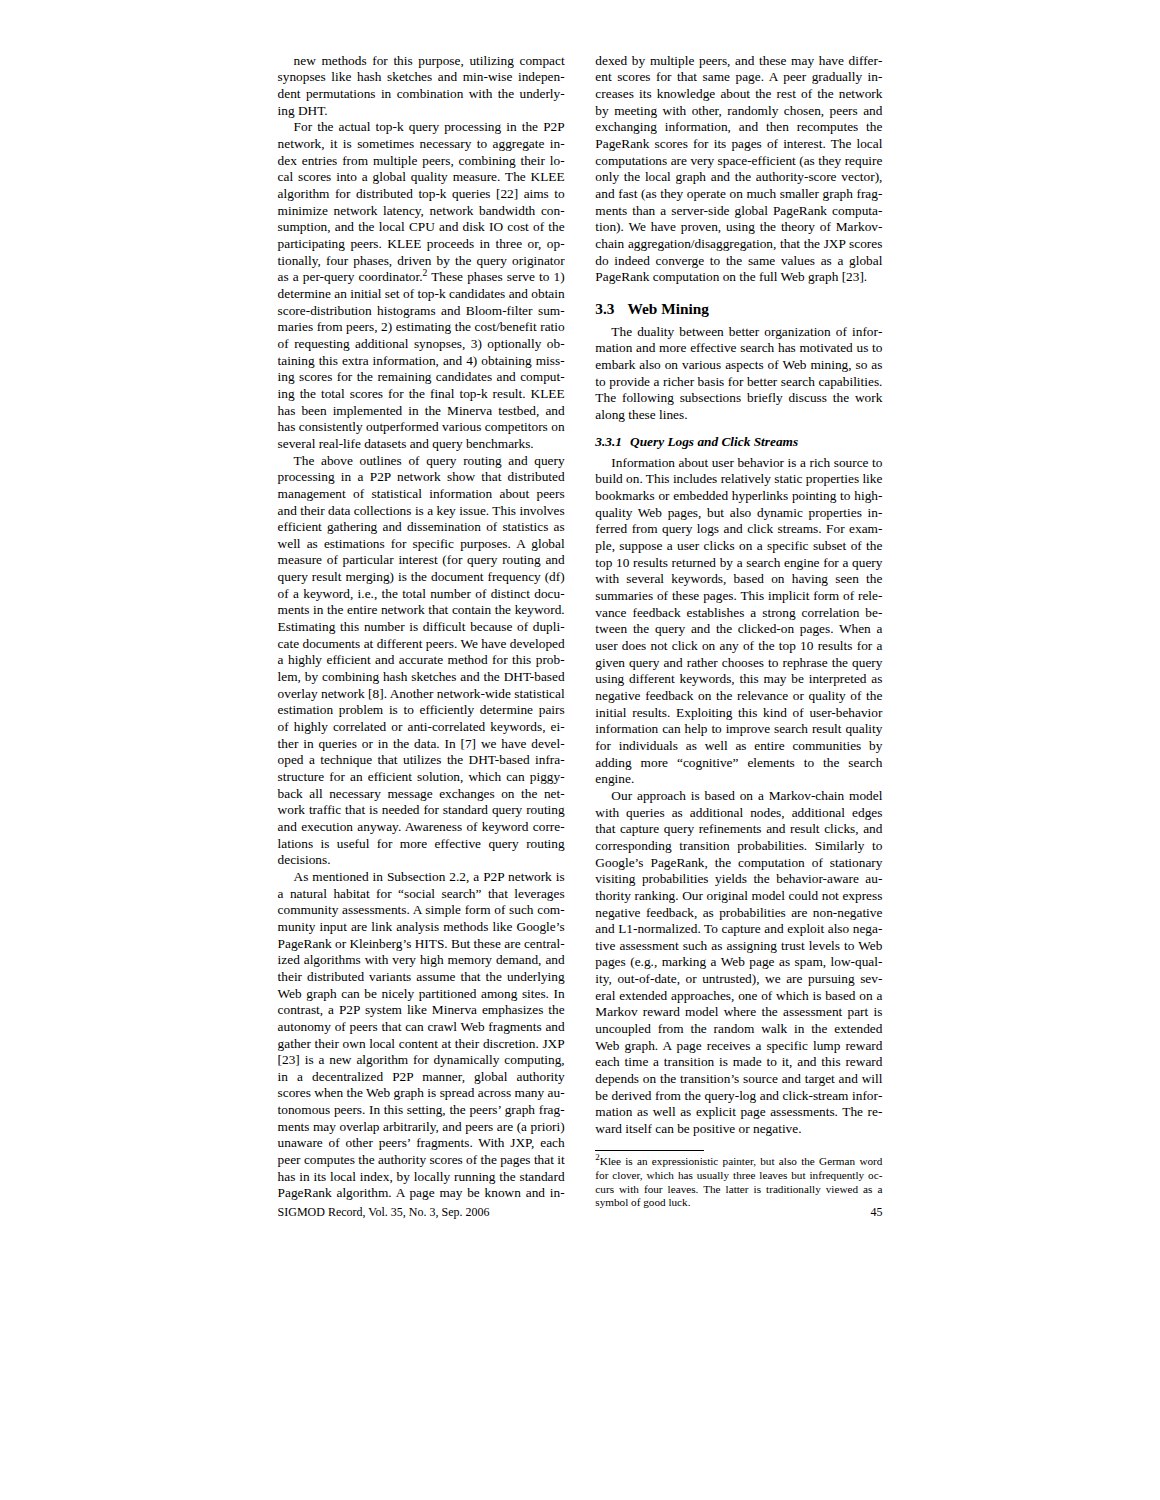new methods for this purpose, utilizing compact synopses like hash sketches and min-wise independent permutations in combination with the underlying DHT.
For the actual top-k query processing in the P2P network, it is sometimes necessary to aggregate index entries from multiple peers, combining their local scores into a global quality measure. The KLEE algorithm for distributed top-k queries [22] aims to minimize network latency, network bandwidth consumption, and the local CPU and disk IO cost of the participating peers. KLEE proceeds in three or, optionally, four phases, driven by the query originator as a per-query coordinator.2 These phases serve to 1) determine an initial set of top-k candidates and obtain score-distribution histograms and Bloom-filter summaries from peers, 2) estimating the cost/benefit ratio of requesting additional synopses, 3) optionally obtaining this extra information, and 4) obtaining missing scores for the remaining candidates and computing the total scores for the final top-k result. KLEE has been implemented in the Minerva testbed, and has consistently outperformed various competitors on several real-life datasets and query benchmarks.
The above outlines of query routing and query processing in a P2P network show that distributed management of statistical information about peers and their data collections is a key issue. This involves efficient gathering and dissemination of statistics as well as estimations for specific purposes. A global measure of particular interest (for query routing and query result merging) is the document frequency (df) of a keyword, i.e., the total number of distinct documents in the entire network that contain the keyword. Estimating this number is difficult because of duplicate documents at different peers. We have developed a highly efficient and accurate method for this problem, by combining hash sketches and the DHT-based overlay network [8]. Another network-wide statistical estimation problem is to efficiently determine pairs of highly correlated or anti-correlated keywords, either in queries or in the data. In [7] we have developed a technique that utilizes the DHT-based infrastructure for an efficient solution, which can piggyback all necessary message exchanges on the network traffic that is needed for standard query routing and execution anyway. Awareness of keyword correlations is useful for more effective query routing decisions.
As mentioned in Subsection 2.2, a P2P network is a natural habitat for “social search” that leverages community assessments. A simple form of such community input are link analysis methods like Google’s PageRank or Kleinberg’s HITS. But these are centralized algorithms with very high memory demand, and their distributed variants assume that the underlying Web graph can be nicely partitioned among sites. In contrast, a P2P system like Minerva emphasizes the autonomy of peers that can crawl Web fragments and gather their own local content at their discretion. JXP [23] is a new algorithm for dynamically computing, in a decentralized P2P manner, global authority scores when the Web graph is spread across many autonomous peers. In this setting, the peers’ graph fragments may overlap arbitrarily, and peers are (a priori) unaware of other peers’ fragments. With JXP, each peer computes the authority scores of the pages that it has in its local index, by locally running the standard PageRank algorithm. A page may be known and indexed by multiple peers, and these may have different scores for that same page. A peer gradually increases its knowledge about the rest of the network by meeting with other, randomly chosen, peers and exchanging information, and then recomputes the PageRank scores for its pages of interest. The local computations are very space-efficient (as they require only the local graph and the authority-score vector), and fast (as they operate on much smaller graph fragments than a server-side global PageRank computation). We have proven, using the theory of Markov-chain aggregation/disaggregation, that the JXP scores do indeed converge to the same values as a global PageRank computation on the full Web graph [23].
3.3 Web Mining
The duality between better organization of information and more effective search has motivated us to embark also on various aspects of Web mining, so as to provide a richer basis for better search capabilities. The following subsections briefly discuss the work along these lines.
3.3.1 Query Logs and Click Streams
Information about user behavior is a rich source to build on. This includes relatively static properties like bookmarks or embedded hyperlinks pointing to high-quality Web pages, but also dynamic properties inferred from query logs and click streams. For example, suppose a user clicks on a specific subset of the top 10 results returned by a search engine for a query with several keywords, based on having seen the summaries of these pages. This implicit form of relevance feedback establishes a strong correlation between the query and the clicked-on pages. When a user does not click on any of the top 10 results for a given query and rather chooses to rephrase the query using different keywords, this may be interpreted as negative feedback on the relevance or quality of the initial results. Exploiting this kind of user-behavior information can help to improve search result quality for individuals as well as entire communities by adding more “cognitive” elements to the search engine.
Our approach is based on a Markov-chain model with queries as additional nodes, additional edges that capture query refinements and result clicks, and corresponding transition probabilities. Similarly to Google’s PageRank, the computation of stationary visiting probabilities yields the behavior-aware authority ranking. Our original model could not express negative feedback, as probabilities are non-negative and L1-normalized. To capture and exploit also negative assessment such as assigning trust levels to Web pages (e.g., marking a Web page as spam, low-quality, out-of-date, or untrusted), we are pursuing several extended approaches, one of which is based on a Markov reward model where the assessment part is uncoupled from the random walk in the extended Web graph. A page receives a specific lump reward each time a transition is made to it, and this reward depends on the transition’s source and target and will be derived from the query-log and click-stream information as well as explicit page assessments. The reward itself can be positive or negative.
2Klee is an expressionistic painter, but also the German word for clover, which has usually three leaves but infrequently occurs with four leaves. The latter is traditionally viewed as a symbol of good luck.
SIGMOD Record, Vol. 35, No. 3, Sep. 2006
45